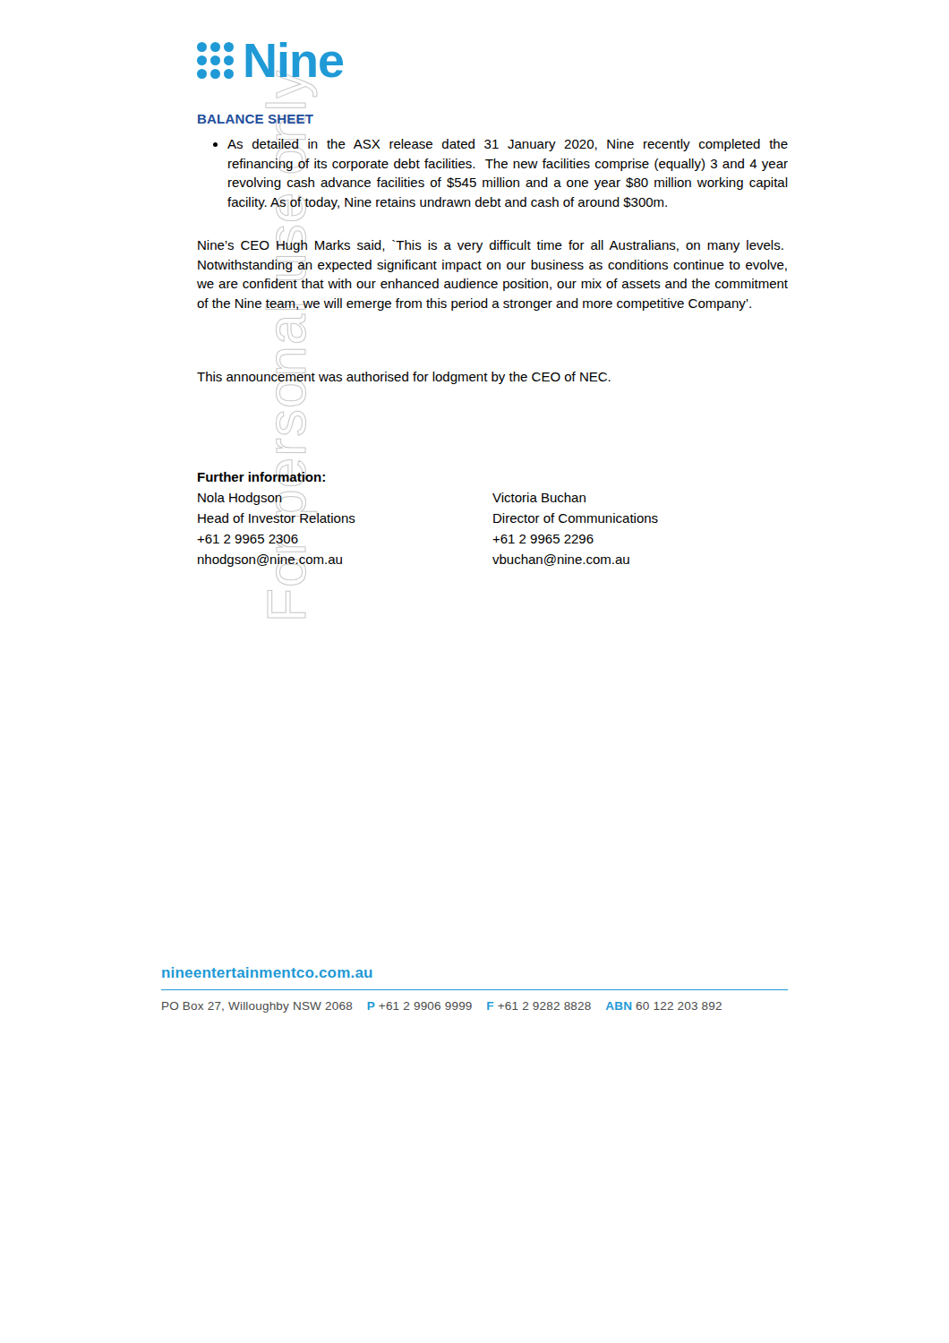For personal use only
Nine
BALANCE SHEET
As detailed in the ASX release dated 31 January 2020, Nine recently completed the refinancing of its corporate debt facilities. The new facilities comprise (equally) 3 and 4 year revolving cash advance facilities of $545 million and a one year $80 million working capital facility. As of today, Nine retains undrawn debt and cash of around $300m.
Nine’s CEO Hugh Marks said, `This is a very difficult time for all Australians, on many levels. Notwithstanding an expected significant impact on our business as conditions continue to evolve, we are confident that with our enhanced audience position, our mix of assets and the commitment of the Nine team, we will emerge from this period a stronger and more competitive Company’.
This announcement was authorised for lodgment by the CEO of NEC.
Further information:
| Nola Hodgson | Victoria Buchan |
| Head of Investor Relations | Director of Communications |
| +61 2 9965 2306 | +61 2 9965 2296 |
| nhodgson@nine.com.au | vbuchan@nine.com.au |
nineentertainmentco.com.au
PO Box 27, Willoughby NSW 2068 P +61 2 9906 9999 F +61 2 9282 8828 ABN 60 122 203 892